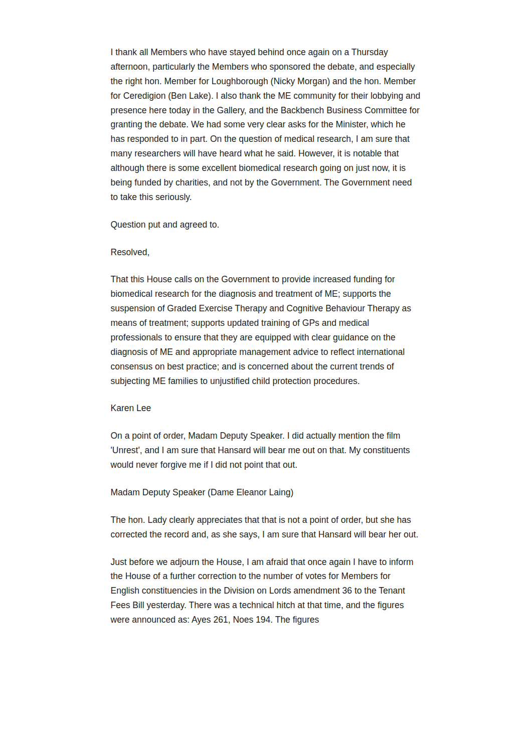I thank all Members who have stayed behind once again on a Thursday afternoon, particularly the Members who sponsored the debate, and especially the right hon. Member for Loughborough (Nicky Morgan) and the hon. Member for Ceredigion (Ben Lake). I also thank the ME community for their lobbying and presence here today in the Gallery, and the Backbench Business Committee for granting the debate. We had some very clear asks for the Minister, which he has responded to in part. On the question of medical research, I am sure that many researchers will have heard what he said. However, it is notable that although there is some excellent biomedical research going on just now, it is being funded by charities, and not by the Government. The Government need to take this seriously.
Question put and agreed to.
Resolved,
That this House calls on the Government to provide increased funding for biomedical research for the diagnosis and treatment of ME; supports the suspension of Graded Exercise Therapy and Cognitive Behaviour Therapy as means of treatment; supports updated training of GPs and medical professionals to ensure that they are equipped with clear guidance on the diagnosis of ME and appropriate management advice to reflect international consensus on best practice; and is concerned about the current trends of subjecting ME families to unjustified child protection procedures.
Karen Lee
On a point of order, Madam Deputy Speaker. I did actually mention the film 'Unrest', and I am sure that Hansard will bear me out on that. My constituents would never forgive me if I did not point that out.
Madam Deputy Speaker (Dame Eleanor Laing)
The hon. Lady clearly appreciates that that is not a point of order, but she has corrected the record and, as she says, I am sure that Hansard will bear her out.
Just before we adjourn the House, I am afraid that once again I have to inform the House of a further correction to the number of votes for Members for English constituencies in the Division on Lords amendment 36 to the Tenant Fees Bill yesterday. There was a technical hitch at that time, and the figures were announced as: Ayes 261, Noes 194. The figures